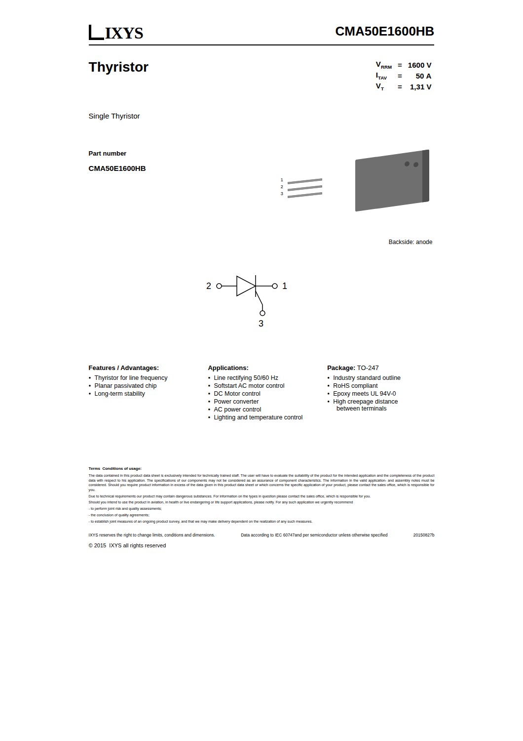IXYS
CMA50E1600HB
Thyristor
| V RRM | = | 1600 V |
| I TAV | = | 50 A |
| V T | = | 1,31 V |
Single Thyristor
Part number
CMA50E1600HB
1
2
3
Backside: anode
2 1 3
Features / Advantages:
Thyristor for line frequency
Planar passivated chip
Long-term stability
Applications:
Line rectifying 50/60 Hz
Softstart AC motor control
DC Motor control
Power converter
AC power control
Lighting and temperature control
Package: TO-247
Industry standard outline
RoHS compliant
Epoxy meets UL 94V-0
High creepage distance
between terminals
Terms Conditions of usage:
The data contained in this product data sheet is exclusively intended for technically trained staff. The user will have to evaluate the suitability of the product for the intended application and the completeness of the product data with respect to his application. The specifications of our components may not be considered as an assurance of component characteristics. The information in the valid application- and assembly notes must be considered. Should you require product information in excess of the data given in this product data sheet or which concerns the specific application of your product, please contact the sales office, which is responsible for you.
Due to technical requirements our product may contain dangerous substances. For information on the types in question please contact the sales office, which is responsible for you.
Should you intend to use the product in aviation, in health or live endangering or life support applications, please notify. For any such application we urgently recommend
- to perform joint risk and quality assessments;
- the conclusion of quality agreements;
- to establish joint measures of an ongoing product survey, and that we may make delivery dependent on the realization of any such measures.
IXYS reserves the right to change limits, conditions and dimensions.
Data according to IEC 60747and per semiconductor unless otherwise specified
20150827b
© 2015 IXYS all rights reserved